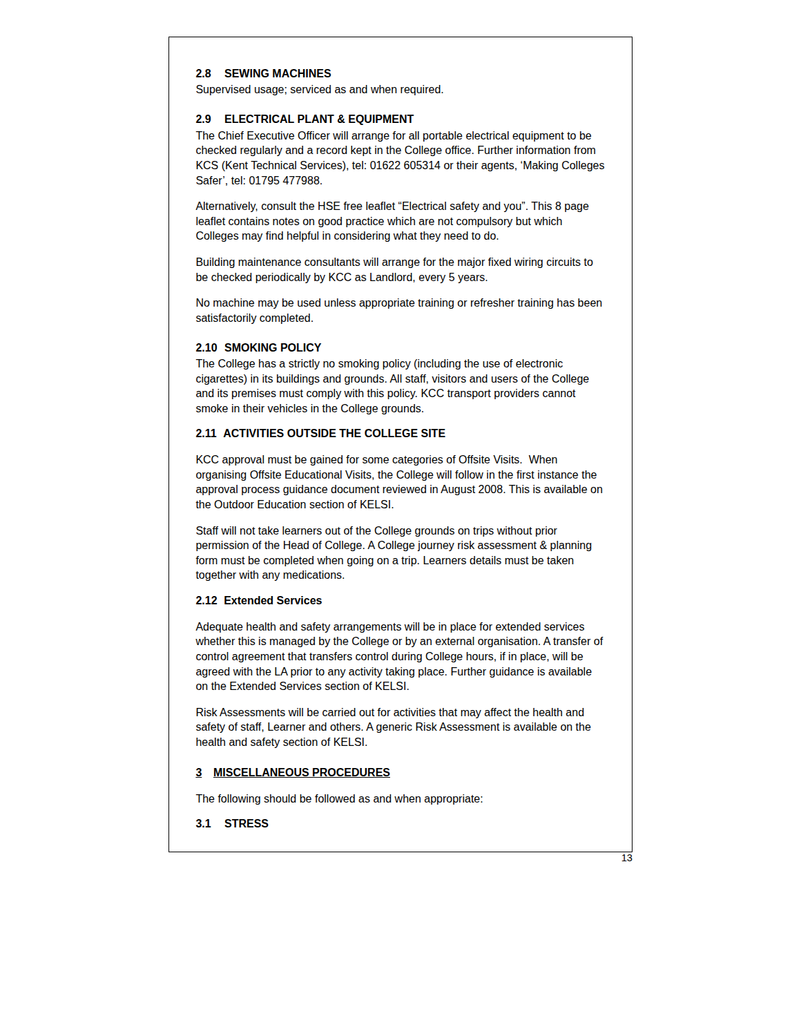2.8 SEWING MACHINES
Supervised usage; serviced as and when required.
2.9 ELECTRICAL PLANT & EQUIPMENT
The Chief Executive Officer will arrange for all portable electrical equipment to be checked regularly and a record kept in the College office. Further information from KCS (Kent Technical Services), tel: 01622 605314 or their agents, ‘Making Colleges Safer’, tel: 01795 477988.
Alternatively, consult the HSE free leaflet “Electrical safety and you”. This 8 page leaflet contains notes on good practice which are not compulsory but which Colleges may find helpful in considering what they need to do.
Building maintenance consultants will arrange for the major fixed wiring circuits to be checked periodically by KCC as Landlord, every 5 years.
No machine may be used unless appropriate training or refresher training has been satisfactorily completed.
2.10 SMOKING POLICY
The College has a strictly no smoking policy (including the use of electronic cigarettes) in its buildings and grounds. All staff, visitors and users of the College and its premises must comply with this policy. KCC transport providers cannot smoke in their vehicles in the College grounds.
2.11 ACTIVITIES OUTSIDE THE COLLEGE SITE
KCC approval must be gained for some categories of Offsite Visits. When organising Offsite Educational Visits, the College will follow in the first instance the approval process guidance document reviewed in August 2008. This is available on the Outdoor Education section of KELSI.
Staff will not take learners out of the College grounds on trips without prior permission of the Head of College. A College journey risk assessment & planning form must be completed when going on a trip. Learners details must be taken together with any medications.
2.12 Extended Services
Adequate health and safety arrangements will be in place for extended services whether this is managed by the College or by an external organisation. A transfer of control agreement that transfers control during College hours, if in place, will be agreed with the LA prior to any activity taking place. Further guidance is available on the Extended Services section of KELSI.
Risk Assessments will be carried out for activities that may affect the health and safety of staff, Learner and others. A generic Risk Assessment is available on the health and safety section of KELSI.
3 MISCELLANEOUS PROCEDURES
The following should be followed as and when appropriate:
3.1 STRESS
13